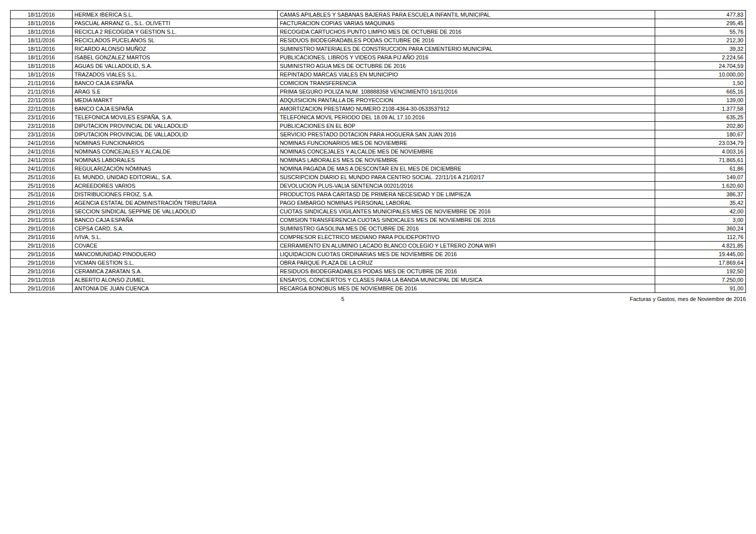| 18/11/2016 | HERMEX IBERICA S.L. | CAMAS APILABLES Y SABANAS BAJERAS PARA ESCUELA INFANTIL MUNICIPAL | 477,83 |
| 18/11/2016 | PASCUAL ARRANZ G., S.L. OLIVETTI | FACTURACION COPIAS VARIAS MAQUINAS | 295,45 |
| 18/11/2016 | RECICLA 2 RECOGIDA Y GESTION S.L. | RECOGIDA CARTUCHOS PUNTO LIMPIO MES DE OCTUBRE DE 2016 | 55,76 |
| 18/11/2016 | RECICLADOS PUCELANOS SL | RESIDUOS BIODEGRADABLES PODAS OCTUBRE DE 2016 | 212,30 |
| 18/11/2016 | RICARDO ALONSO MUÑOZ | SUMINISTRO MATERIALES DE CONSTRUCCION PARA CEMENTERIO MUNICIPAL | 39,32 |
| 18/11/2016 | ISABEL GONZALEZ MARTOS | PUBLICACIONES, LIBROS Y VIDEOS PARA PIJ AÑO 2016 | 2.224,56 |
| 18/11/2016 | AGUAS DE VALLADOLID, S.A. | SUMINISTRO AGUA MES DE OCTUBRE DE 2016 | 24.704,59 |
| 18/11/2016 | TRAZADOS VIALES S.L. | REPINTADO MARCAS VIALES EN MUNICIPIO | 10.000,00 |
| 21/11/2016 | BANCO CAJA ESPAÑA | COMICION TRANSFERENCIA | 1,50 |
| 21/11/2016 | ARAG S.E | PRIMA SEGURO POLIZA NUM. 108888358 VENCIMIENTO 16/11/2016 | 665,16 |
| 22/11/2016 | MEDIA MARKT | ADQUISICION PANTALLA DE PROYECCION | 139,00 |
| 22/11/2016 | BANCO CAJA ESPAÑA | AMORTIZACION PRESTAMO NUMERO 2108-4364-30-0533537912 | 1.377,58 |
| 23/11/2016 | TELEFONICA MOVILES ESPAÑA, S.A. | TELEFONICA MOVIL PERIODO DEL 18.09 AL 17.10.2016 | 635,25 |
| 23/11/2016 | DIPUTACION PROVINCIAL DE VALLADOLID | PUBLICACIONES EN EL BOP | 202,80 |
| 23/11/2016 | DIPUTACION PROVINCIAL DE VALLADOLID | SERVICIO PRESTADO DOTACION PARA HOGUERA SAN JUAN 2016 | 180,67 |
| 24/11/2016 | NOMINAS FUNCIONARIOS | NOMINAS FUNCIONARIOS MES DE NOVIEMBRE | 23.034,79 |
| 24/11/2016 | NOMINAS CONCEJALES Y ALCALDE | NOMINAS CONCEJALES Y ALCALDE MES DE NOVIEMBRE | 4.003,16 |
| 24/11/2016 | NOMINAS LABORALES | NOMINAS LABORALES MES DE NOVIEMBRE | 71.865,61 |
| 24/11/2016 | REGULARIZACIÓN NÓMINAS | NOMINA PAGADA DE MAS A DESCONTAR EN EL MES DE DICIEMBRE | 61,86 |
| 25/11/2016 | EL MUNDO, UNIDAD EDITORIAL, S.A. | SUSCRIPCION DIARIO EL MUNDO PARA CENTRO SOCIAL. 22/11/16 A 21/02/17 | 149,07 |
| 25/11/2016 | ACREEDORES VARIOS | DEVOLUCION PLUS-VALIA SENTENCIA 00201/2016 | 1.620,60 |
| 25/11/2016 | DISTRIBUCIONES FROIZ, S.A. | PRODUCTOS PARA CARITASD DE PRIMERA NECESIDAD Y DE LIMPIEZA | 386,37 |
| 29/11/2016 | AGENCIA ESTATAL DE ADMINISTRACIÓN TRIBUTARIA | PAGO EMBARGO NOMINAS PERSONAL LABORAL | 35,42 |
| 29/11/2016 | SECCION SINDICAL SEPPME DE VALLADOLID | CUOTAS SINDICALES VIGILANTES MUNICIPALES MES DE NOVIEMBRE DE 2016 | 42,00 |
| 29/11/2016 | BANCO CAJA ESPAÑA | COMISION TRANSFERENCIA CUOTAS SINDICALES MES DE NOVIEMBRE DE 2016 | 3,00 |
| 29/11/2016 | CEPSA CARD, S.A. | SUMINISTRO GASOLINA MES DE OCTUBRE DE 2016 | 360,24 |
| 29/11/2016 | IVIVA, S.L. | COMPRESOR ELECTRICO MEDIANO PARA POLIDEPORTIVO | 112,76 |
| 29/11/2016 | COVACE | CERRAMIENTO EN ALUMINIO LACADO BLANCO COLEGIO Y LETRERO ZONA WIFI | 4.821,85 |
| 29/11/2016 | MANCOMUNIDAD PINODUERO | LIQUIDACION CUOTAS ORDINARIAS MES DE NOVIEMBRE DE 2016 | 19.445,00 |
| 29/11/2016 | VICMAN GESTION S.L. | OBRA PARQUE PLAZA DE LA CRUZ | 17.869,64 |
| 29/11/2016 | CERAMICA ZARATAN S.A. | RESIDUOS BIODEGRADABLES PODAS MES DE OCTUBRE DE 2016 | 192,50 |
| 29/11/2016 | ALBERTO ALONSO ZUMEL | ENSAYOS, CONCIERTOS Y CLASES PARA LA BANDA MUNICIPAL DE MUSICA | 7.250,00 |
| 29/11/2016 | ANTONIA DE JUAN CUENCA | RECARGA BONOBUS MES DE NOVIEMBRE DE 2016 | 91,00 |
5 Facturas y Gastos, mes de Noviembre de 2016